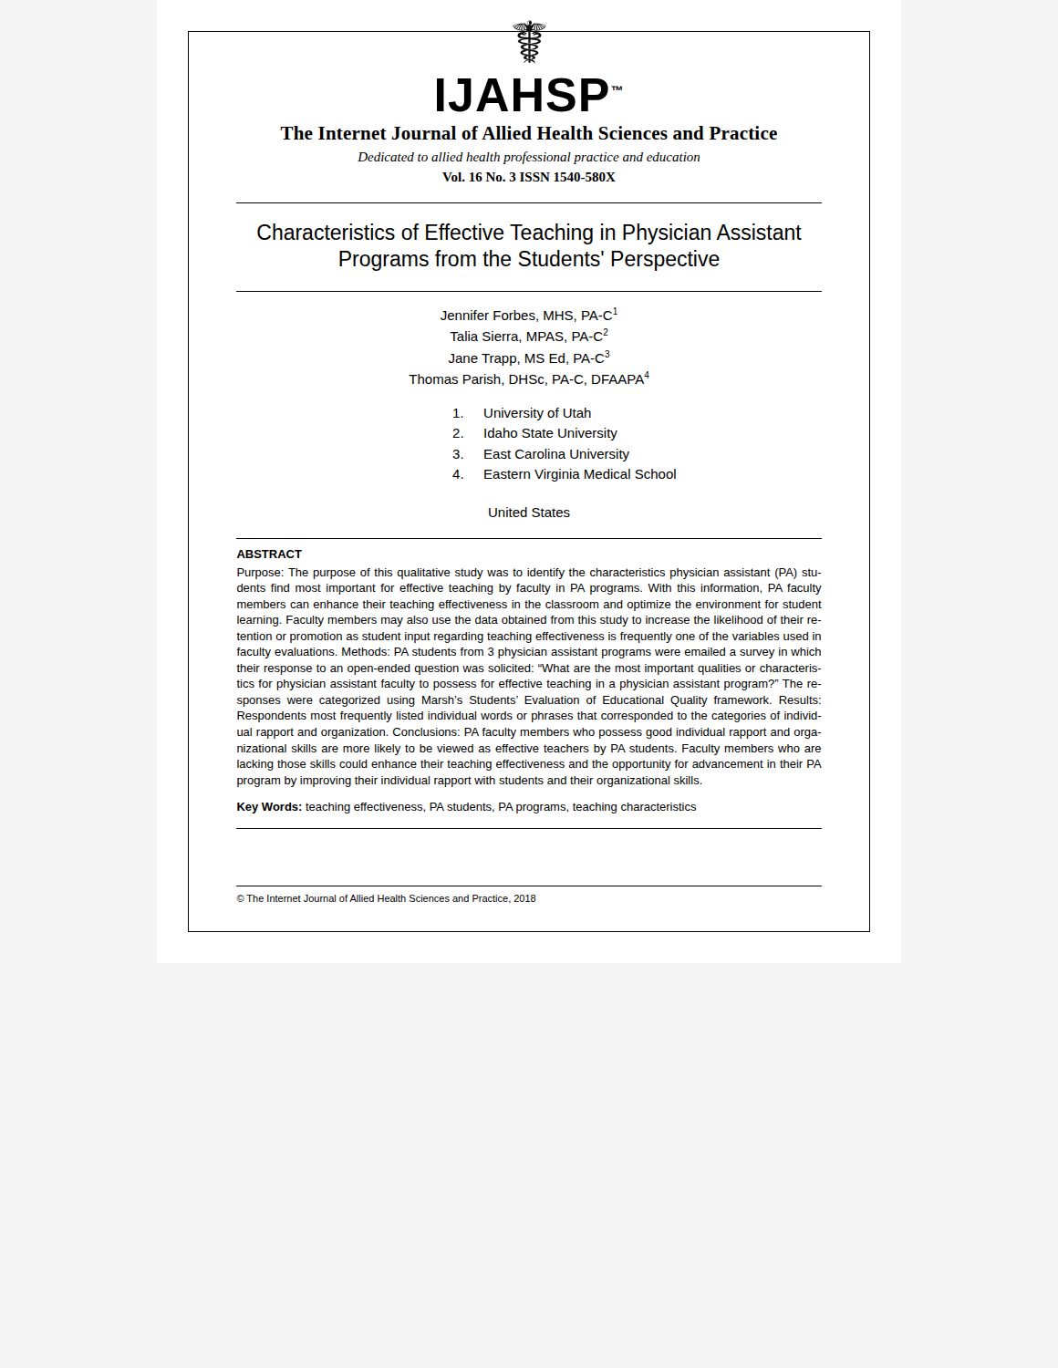☤
IJAHSP™
The Internet Journal of Allied Health Sciences and Practice
Dedicated to allied health professional practice and education
Vol. 16 No. 3 ISSN 1540-580X
Characteristics of Effective Teaching in Physician Assistant Programs from the Students' Perspective
Jennifer Forbes, MHS, PA-C1
Talia Sierra, MPAS, PA-C2
Jane Trapp, MS Ed, PA-C3
Thomas Parish, DHSc, PA-C, DFAAPA4
University of Utah
Idaho State University
East Carolina University
Eastern Virginia Medical School
United States
ABSTRACT
Purpose: The purpose of this qualitative study was to identify the characteristics physician assistant (PA) students find most important for effective teaching by faculty in PA programs. With this information, PA faculty members can enhance their teaching effectiveness in the classroom and optimize the environment for student learning. Faculty members may also use the data obtained from this study to increase the likelihood of their retention or promotion as student input regarding teaching effectiveness is frequently one of the variables used in faculty evaluations. Methods: PA students from 3 physician assistant programs were emailed a survey in which their response to an open-ended question was solicited: “What are the most important qualities or characteristics for physician assistant faculty to possess for effective teaching in a physician assistant program?” The responses were categorized using Marsh’s Students’ Evaluation of Educational Quality framework. Results: Respondents most frequently listed individual words or phrases that corresponded to the categories of individual rapport and organization. Conclusions: PA faculty members who possess good individual rapport and organizational skills are more likely to be viewed as effective teachers by PA students. Faculty members who are lacking those skills could enhance their teaching effectiveness and the opportunity for advancement in their PA program by improving their individual rapport with students and their organizational skills.
Key Words: teaching effectiveness, PA students, PA programs, teaching characteristics
© The Internet Journal of Allied Health Sciences and Practice, 2018